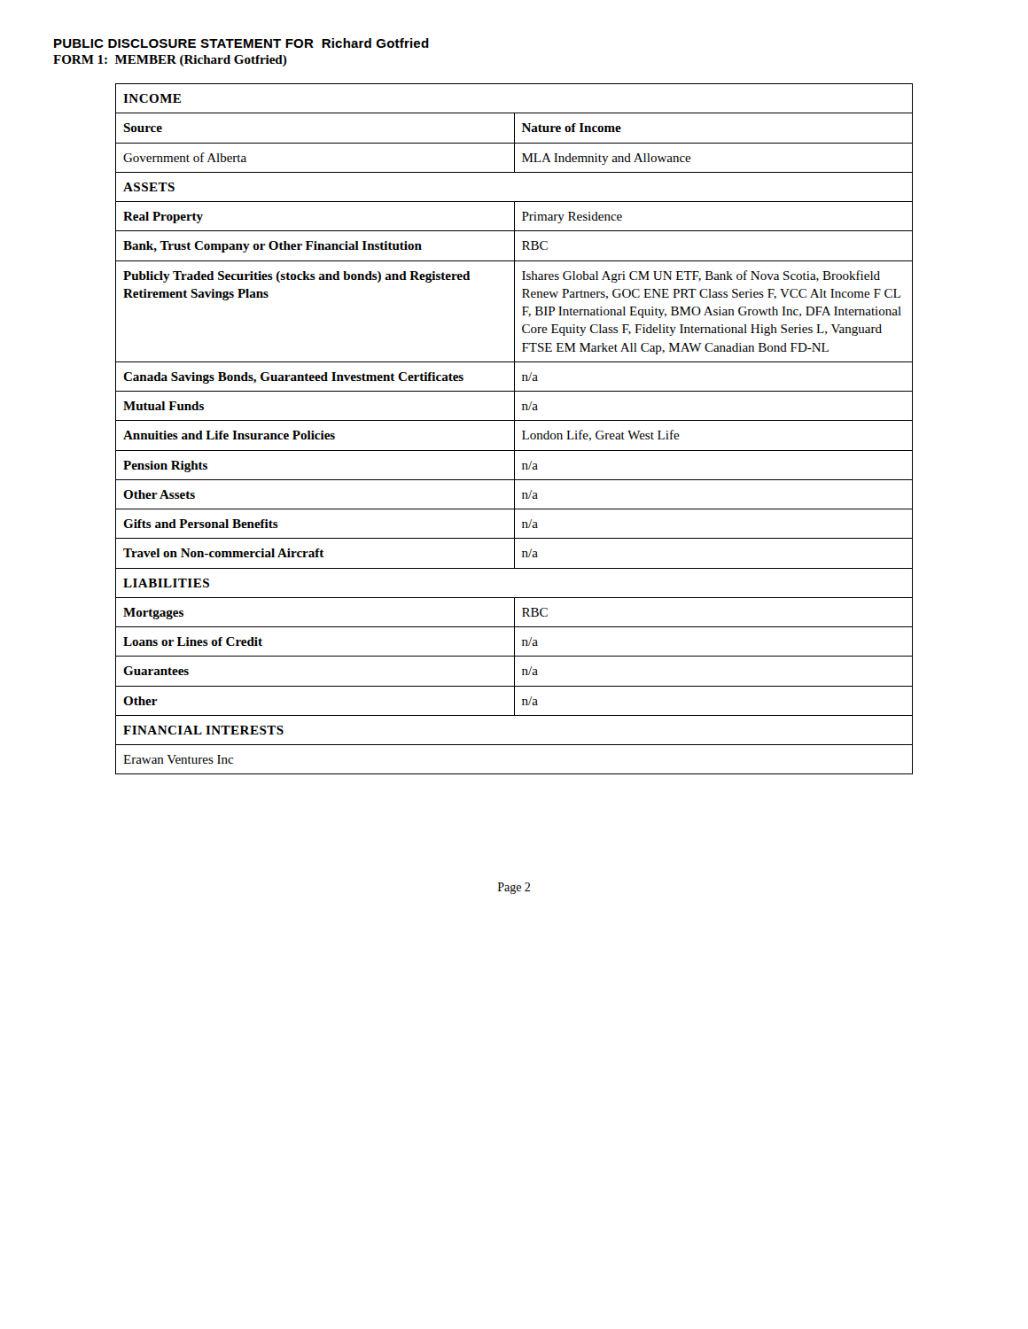PUBLIC DISCLOSURE STATEMENT FOR Richard Gotfried
FORM 1: MEMBER (Richard Gotfried)
| INCOME |
| Source | Nature of Income |
| Government of Alberta | MLA Indemnity and Allowance |
| ASSETS |
| Real Property | Primary Residence |
| Bank, Trust Company or Other Financial Institution | RBC |
| Publicly Traded Securities (stocks and bonds) and Registered Retirement Savings Plans | Ishares Global Agri CM UN ETF, Bank of Nova Scotia, Brookfield Renew Partners, GOC ENE PRT Class Series F, VCC Alt Income F CL F, BIP International Equity, BMO Asian Growth Inc, DFA International Core Equity Class F, Fidelity International High Series L, Vanguard FTSE EM Market All Cap, MAW Canadian Bond FD-NL |
| Canada Savings Bonds, Guaranteed Investment Certificates | n/a |
| Mutual Funds | n/a |
| Annuities and Life Insurance Policies | London Life, Great West Life |
| Pension Rights | n/a |
| Other Assets | n/a |
| Gifts and Personal Benefits | n/a |
| Travel on Non-commercial Aircraft | n/a |
| LIABILITIES |
| Mortgages | RBC |
| Loans or Lines of Credit | n/a |
| Guarantees | n/a |
| Other | n/a |
| FINANCIAL INTERESTS |
| Erawan Ventures Inc |
Page 2